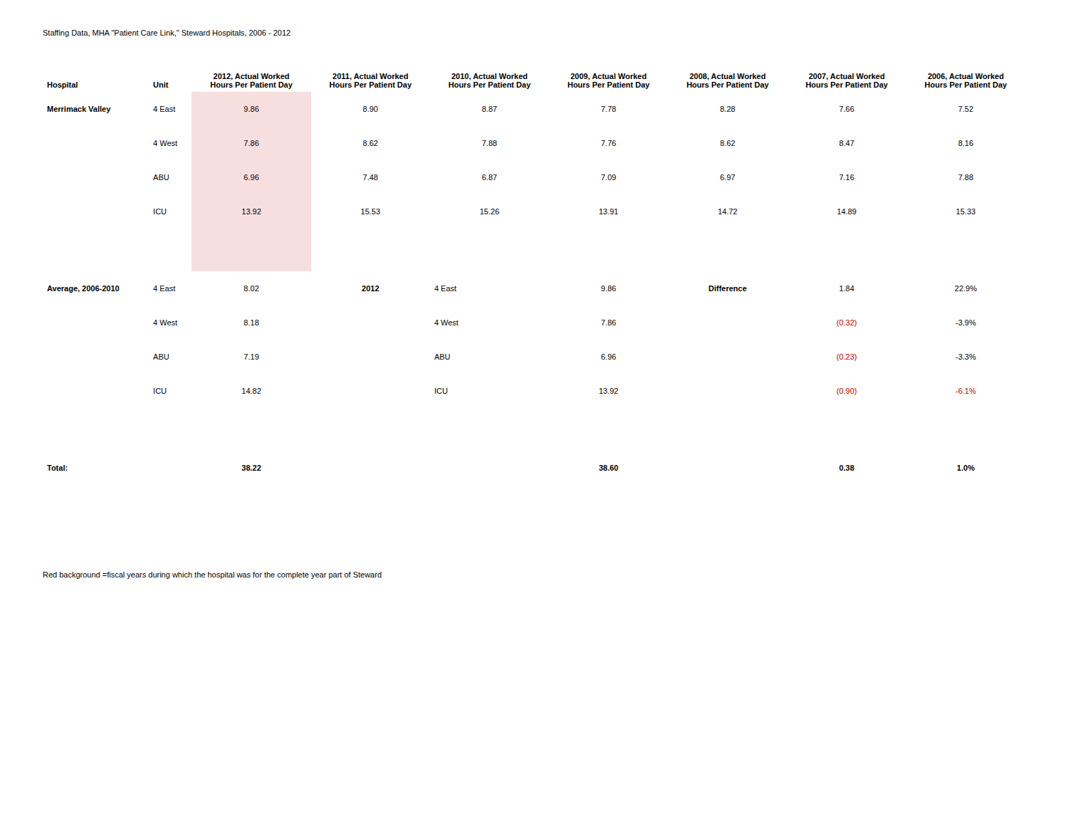Staffing Data, MHA "Patient Care Link," Steward Hospitals, 2006 - 2012
| Hospital | Unit | 2012, Actual Worked Hours Per Patient Day | 2011, Actual Worked Hours Per Patient Day | 2010, Actual Worked Hours Per Patient Day | 2009, Actual Worked Hours Per Patient Day | 2008, Actual Worked Hours Per Patient Day | 2007, Actual Worked Hours Per Patient Day | 2006, Actual Worked Hours Per Patient Day |
| --- | --- | --- | --- | --- | --- | --- | --- | --- |
| Merrimack Valley | 4 East | 9.86 | 8.90 | 8.87 | 7.78 | 8.28 | 7.66 | 7.52 |
| | 4 West | 7.86 | 8.62 | 7.88 | 7.76 | 8.62 | 8.47 | 8.16 |
| | ABU | 6.96 | 7.48 | 6.87 | 7.09 | 6.97 | 7.16 | 7.88 |
| | ICU | 13.92 | 15.53 | 15.26 | 13.91 | 14.72 | 14.89 | 15.33 |
| Average, 2006-2010 | 4 East | 8.02 | 2012 | 4 East | 9.86 | Difference | 1.84 | 22.9% |
| | 4 West | 8.18 | | 4 West | 7.86 | | (0.32) | -3.9% |
| | ABU | 7.19 | | ABU | 6.96 | | (0.23) | -3.3% |
| | ICU | 14.82 | | ICU | 13.92 | | (0.90) | -6.1% |
| Total: | | 38.22 | | | 38.60 | | 0.38 | 1.0% |
Red background =fiscal years during which the hospital was for the complete year part of Steward